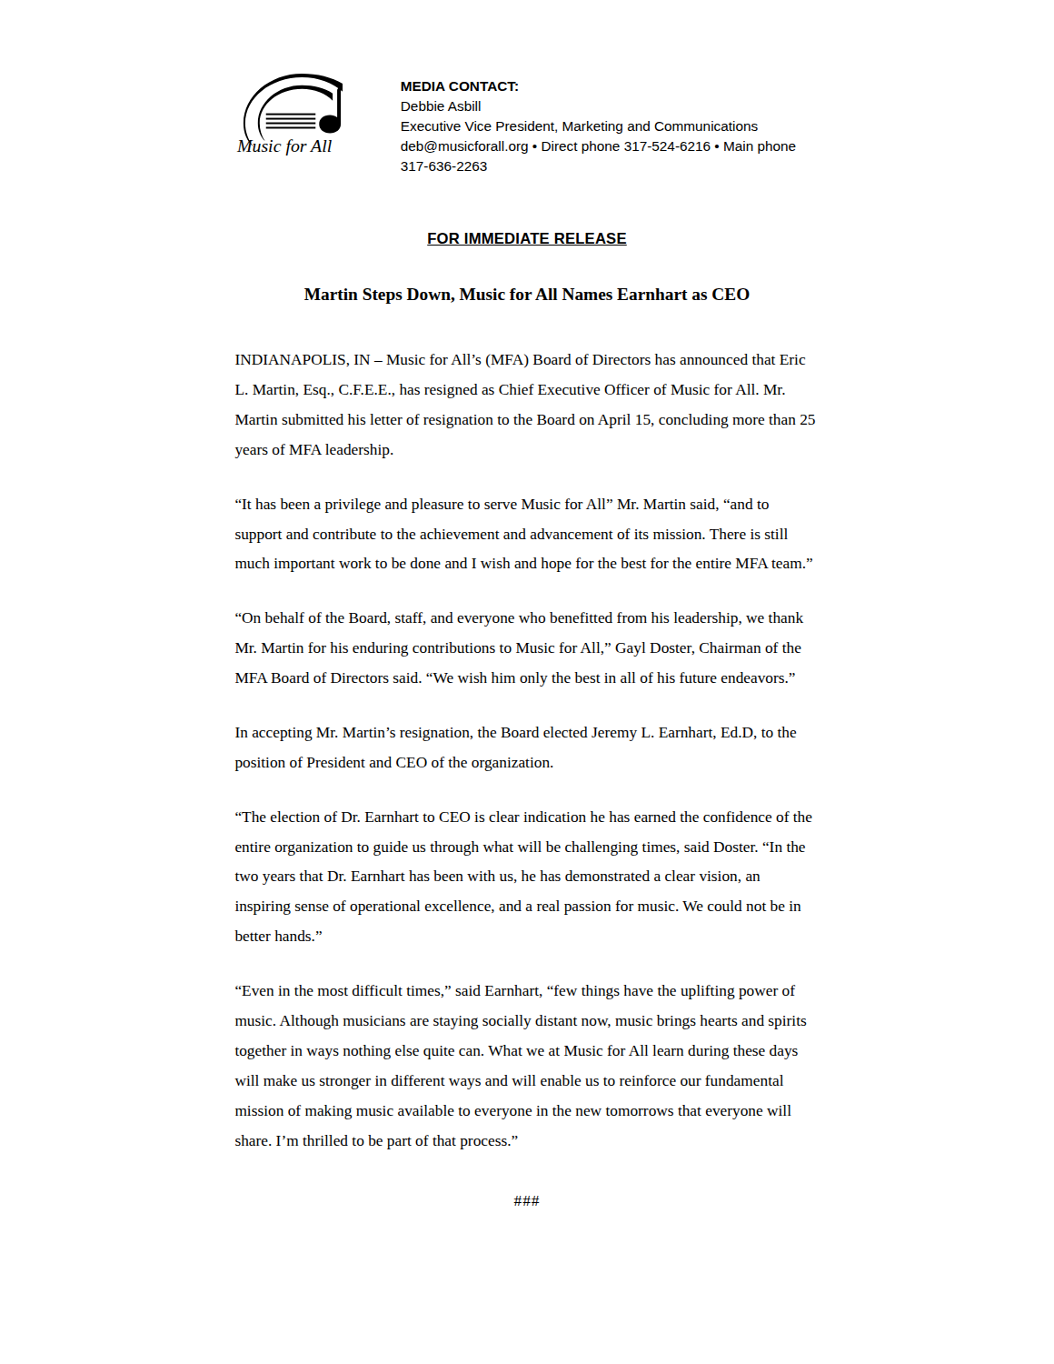Music for All Music for All
MEDIA CONTACT:
Debbie Asbill
Executive Vice President, Marketing and Communications
deb@musicforall.org • Direct phone 317-524-6216 • Main phone 317-636-2263
FOR IMMEDIATE RELEASE
Martin Steps Down, Music for All Names Earnhart as CEO
INDIANAPOLIS, IN – Music for All’s (MFA) Board of Directors has announced that Eric L. Martin, Esq., C.F.E.E., has resigned as Chief Executive Officer of Music for All. Mr. Martin submitted his letter of resignation to the Board on April 15, concluding more than 25 years of MFA leadership.
“It has been a privilege and pleasure to serve Music for All” Mr. Martin said, “and to support and contribute to the achievement and advancement of its mission. There is still much important work to be done and I wish and hope for the best for the entire MFA team.”
“On behalf of the Board, staff, and everyone who benefitted from his leadership, we thank Mr. Martin for his enduring contributions to Music for All,” Gayl Doster, Chairman of the MFA Board of Directors said. “We wish him only the best in all of his future endeavors.”
In accepting Mr. Martin’s resignation, the Board elected Jeremy L. Earnhart, Ed.D, to the position of President and CEO of the organization.
“The election of Dr. Earnhart to CEO is clear indication he has earned the confidence of the entire organization to guide us through what will be challenging times, said Doster. “In the two years that Dr. Earnhart has been with us, he has demonstrated a clear vision, an inspiring sense of operational excellence, and a real passion for music. We could not be in better hands.”
“Even in the most difficult times,” said Earnhart, “few things have the uplifting power of music. Although musicians are staying socially distant now, music brings hearts and spirits together in ways nothing else quite can. What we at Music for All learn during these days will make us stronger in different ways and will enable us to reinforce our fundamental mission of making music available to everyone in the new tomorrows that everyone will share. I’m thrilled to be part of that process.”
###